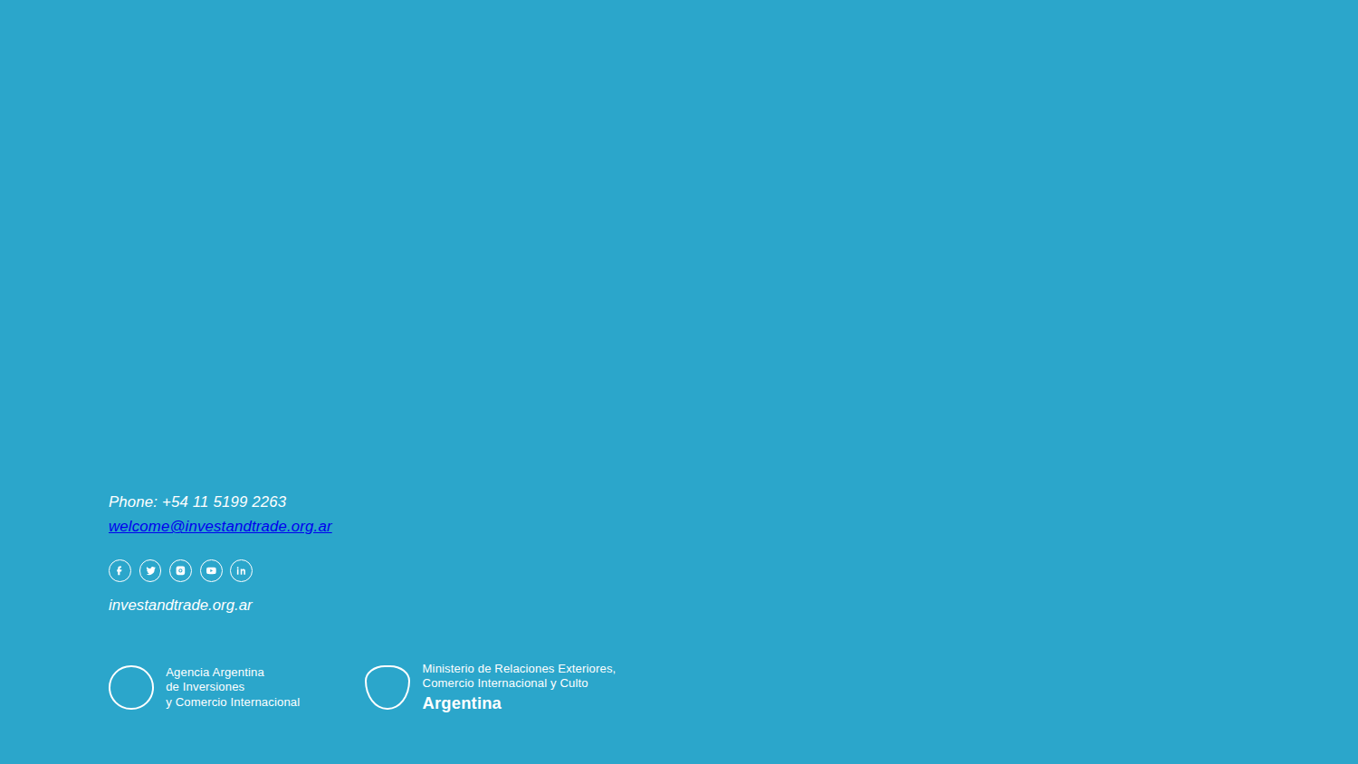Phone: +54 11 5199 2263 welcome@investandtrade.org.ar
investandtrade.org.ar
Agencia Argentina
de Inversiones
y Comercio Internacional
Ministerio de Relaciones Exteriores,
Comercio Internacional y Culto Argentina